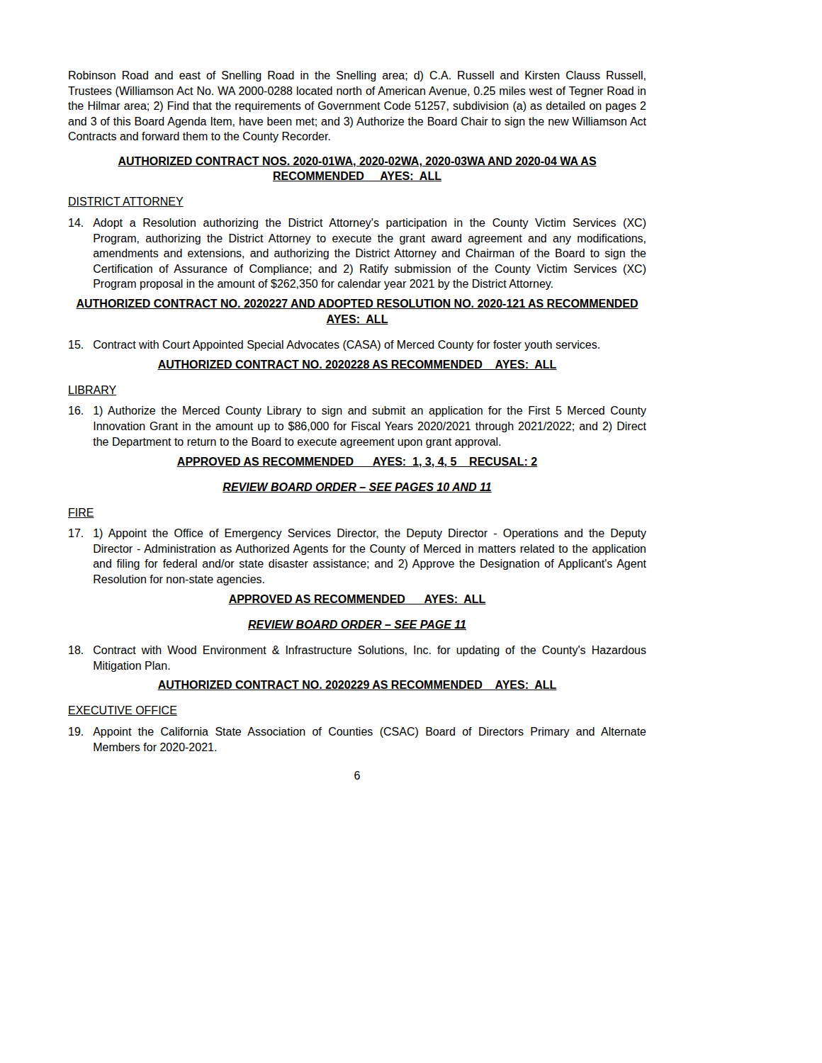Robinson Road and east of Snelling Road in the Snelling area; d) C.A. Russell and Kirsten Clauss Russell, Trustees (Williamson Act No. WA 2000-0288 located north of American Avenue, 0.25 miles west of Tegner Road in the Hilmar area; 2) Find that the requirements of Government Code 51257, subdivision (a) as detailed on pages 2 and 3 of this Board Agenda Item, have been met; and 3) Authorize the Board Chair to sign the new Williamson Act Contracts and forward them to the County Recorder.
AUTHORIZED CONTRACT NOS. 2020-01WA, 2020-02WA, 2020-03WA AND 2020-04 WA AS RECOMMENDED AYES: ALL
DISTRICT ATTORNEY
14.
Adopt a Resolution authorizing the District Attorney's participation in the County Victim Services (XC) Program, authorizing the District Attorney to execute the grant award agreement and any modifications, amendments and extensions, and authorizing the District Attorney and Chairman of the Board to sign the Certification of Assurance of Compliance; and 2) Ratify submission of the County Victim Services (XC) Program proposal in the amount of $262,350 for calendar year 2021 by the District Attorney.
AUTHORIZED CONTRACT NO. 2020227 AND ADOPTED RESOLUTION NO. 2020-121 AS RECOMMENDED AYES: ALL
15.
Contract with Court Appointed Special Advocates (CASA) of Merced County for foster youth services.
AUTHORIZED CONTRACT NO. 2020228 AS RECOMMENDED AYES: ALL
LIBRARY
16.
1) Authorize the Merced County Library to sign and submit an application for the First 5 Merced County Innovation Grant in the amount up to $86,000 for Fiscal Years 2020/2021 through 2021/2022; and 2) Direct the Department to return to the Board to execute agreement upon grant approval.
APPROVED AS RECOMMENDED AYES: 1, 3, 4, 5 RECUSAL: 2
REVIEW BOARD ORDER – SEE PAGES 10 AND 11
FIRE
17.
1) Appoint the Office of Emergency Services Director, the Deputy Director - Operations and the Deputy Director - Administration as Authorized Agents for the County of Merced in matters related to the application and filing for federal and/or state disaster assistance; and 2) Approve the Designation of Applicant's Agent Resolution for non-state agencies.
APPROVED AS RECOMMENDED AYES: ALL
REVIEW BOARD ORDER – SEE PAGE 11
18.
Contract with Wood Environment & Infrastructure Solutions, Inc. for updating of the County's Hazardous Mitigation Plan.
AUTHORIZED CONTRACT NO. 2020229 AS RECOMMENDED AYES: ALL
EXECUTIVE OFFICE
19.
Appoint the California State Association of Counties (CSAC) Board of Directors Primary and Alternate Members for 2020-2021.
6